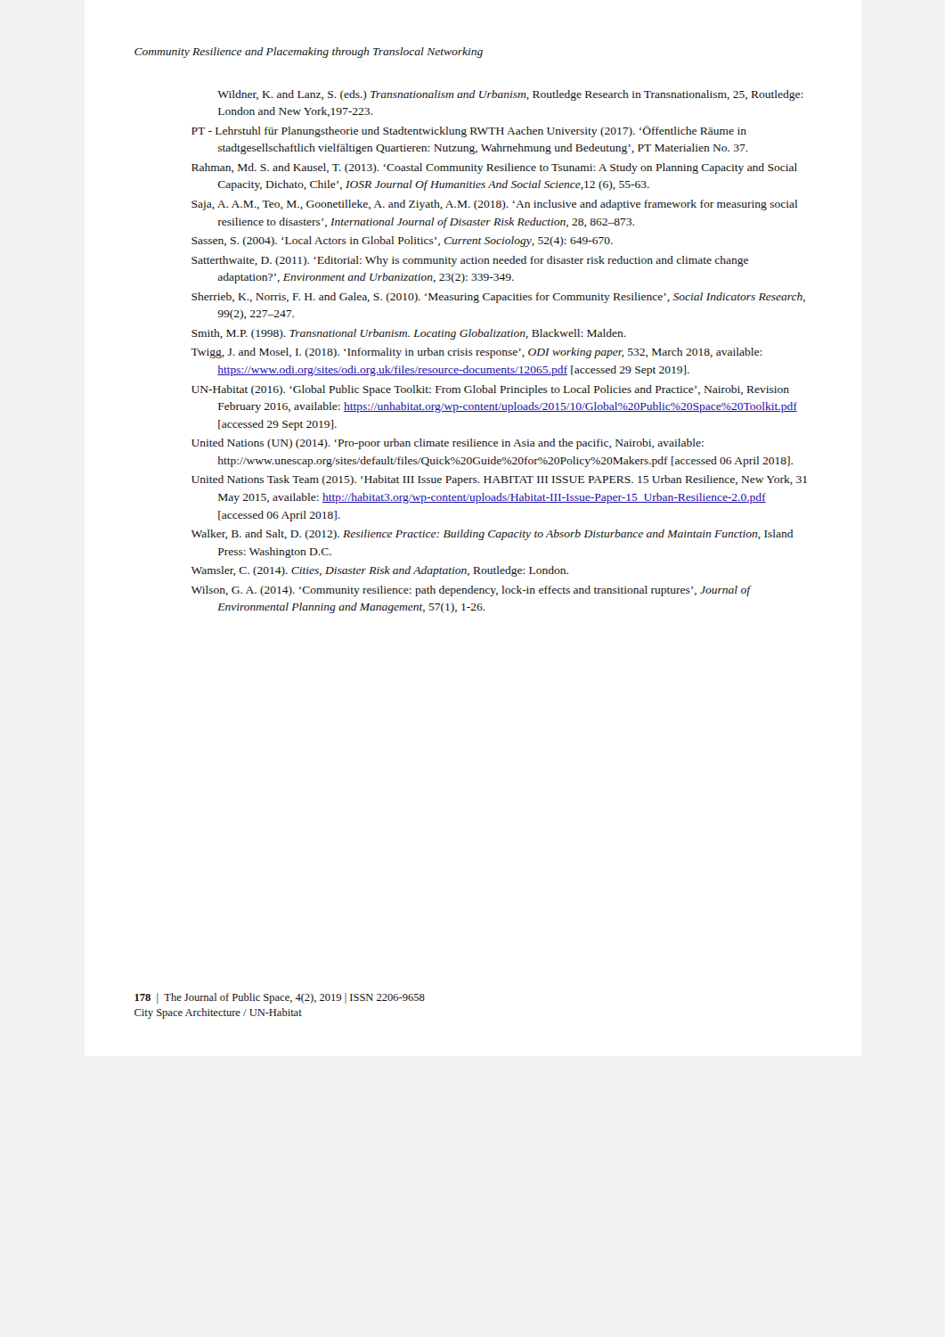Community Resilience and Placemaking through Translocal Networking
Wildner, K. and Lanz, S. (eds.) Transnationalism and Urbanism, Routledge Research in Transnationalism, 25, Routledge: London and New York,197-223.
PT - Lehrstuhl für Planungstheorie und Stadtentwicklung RWTH Aachen University (2017). ‘Öffentliche Räume in stadtgesellschaftlich vielfältigen Quartieren: Nutzung, Wahrnehmung und Bedeutung’, PT Materialien No. 37.
Rahman, Md. S. and Kausel, T. (2013). ‘Coastal Community Resilience to Tsunami: A Study on Planning Capacity and Social Capacity, Dichato, Chile’, IOSR Journal Of Humanities And Social Science,12 (6), 55-63.
Saja, A. A.M., Teo, M., Goonetilleke, A. and Ziyath, A.M. (2018). ‘An inclusive and adaptive framework for measuring social resilience to disasters’, International Journal of Disaster Risk Reduction, 28, 862–873.
Sassen, S. (2004). ‘Local Actors in Global Politics’, Current Sociology, 52(4): 649-670.
Satterthwaite, D. (2011). ‘Editorial: Why is community action needed for disaster risk reduction and climate change adaptation?’, Environment and Urbanization, 23(2): 339-349.
Sherrieb, K., Norris, F. H. and Galea, S. (2010). ‘Measuring Capacities for Community Resilience’, Social Indicators Research, 99(2), 227–247.
Smith, M.P. (1998). Transnational Urbanism. Locating Globalization, Blackwell: Malden.
Twigg, J. and Mosel, I. (2018). ‘Informality in urban crisis response’, ODI working paper, 532, March 2018, available: https://www.odi.org/sites/odi.org.uk/files/resource-documents/12065.pdf [accessed 29 Sept 2019].
UN-Habitat (2016). ‘Global Public Space Toolkit: From Global Principles to Local Policies and Practice’, Nairobi, Revision February 2016, available: https://unhabitat.org/wp-content/uploads/2015/10/Global%20Public%20Space%20Toolkit.pdf [accessed 29 Sept 2019].
United Nations (UN) (2014). ‘Pro-poor urban climate resilience in Asia and the pacific, Nairobi, available:
http://www.unescap.org/sites/default/files/Quick%20Guide%20for%20Policy%20Makers.pdf [accessed 06 April 2018].
United Nations Task Team (2015). ‘Habitat III Issue Papers. HABITAT III ISSUE PAPERS. 15 Urban Resilience, New York, 31 May 2015, available: http://habitat3.org/wp-content/uploads/Habitat-III-Issue-Paper-15_Urban-Resilience-2.0.pdf [accessed 06 April 2018].
Walker, B. and Salt, D. (2012). Resilience Practice: Building Capacity to Absorb Disturbance and Maintain Function, Island Press: Washington D.C.
Wamsler, C. (2014). Cities, Disaster Risk and Adaptation, Routledge: London.
Wilson, G. A. (2014). ‘Community resilience: path dependency, lock-in effects and transitional ruptures’, Journal of Environmental Planning and Management, 57(1), 1-26.
178 | The Journal of Public Space, 4(2), 2019 | ISSN 2206-9658
City Space Architecture / UN-Habitat